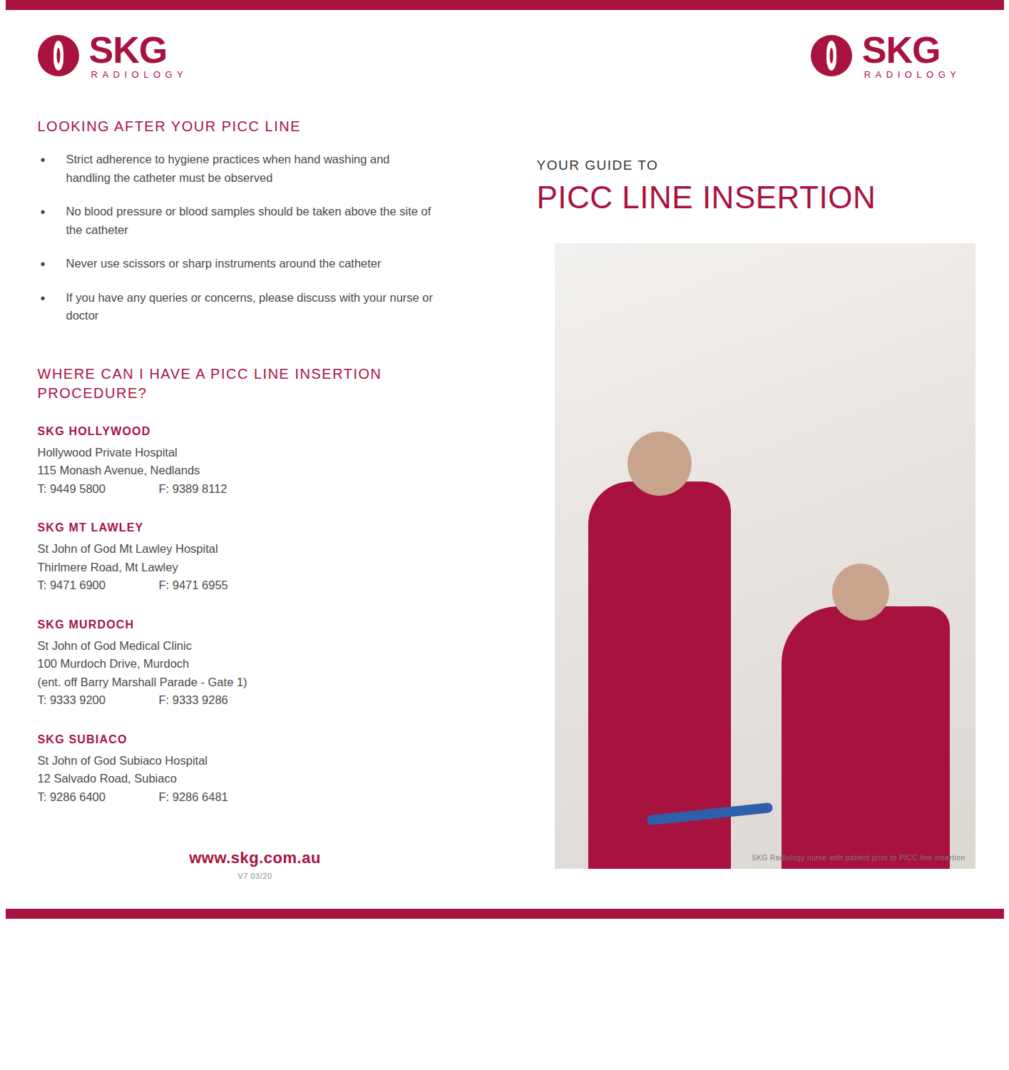SKG RADIOLOGY
Looking after your PICC line
Strict adherence to hygiene practices when hand washing and handling the catheter must be observed
No blood pressure or blood samples should be taken above the site of the catheter
Never use scissors or sharp instruments around the catheter
If you have any queries or concerns, please discuss with your nurse or doctor
Where can I have a PICC line insertion procedure?
SKG Hollywood
Hollywood Private Hospital
115 Monash Avenue, Nedlands
T: 9449 5800 F: 9389 8112
SKG Mt Lawley
St John of God Mt Lawley Hospital
Thirlmere Road, Mt Lawley
T: 9471 6900 F: 9471 6955
SKG Murdoch
St John of God Medical Clinic
100 Murdoch Drive, Murdoch
(ent. off Barry Marshall Parade - Gate 1)
T: 9333 9200 F: 9333 9286
SKG Subiaco
St John of God Subiaco Hospital
12 Salvado Road, Subiaco
T: 9286 6400 F: 9286 6481
www.skg.com.au
V7 03/20
SKG RADIOLOGY
Your guide to
PICC Line Insertion
SKG Radiology nurse with patient prior to PICC line insertion